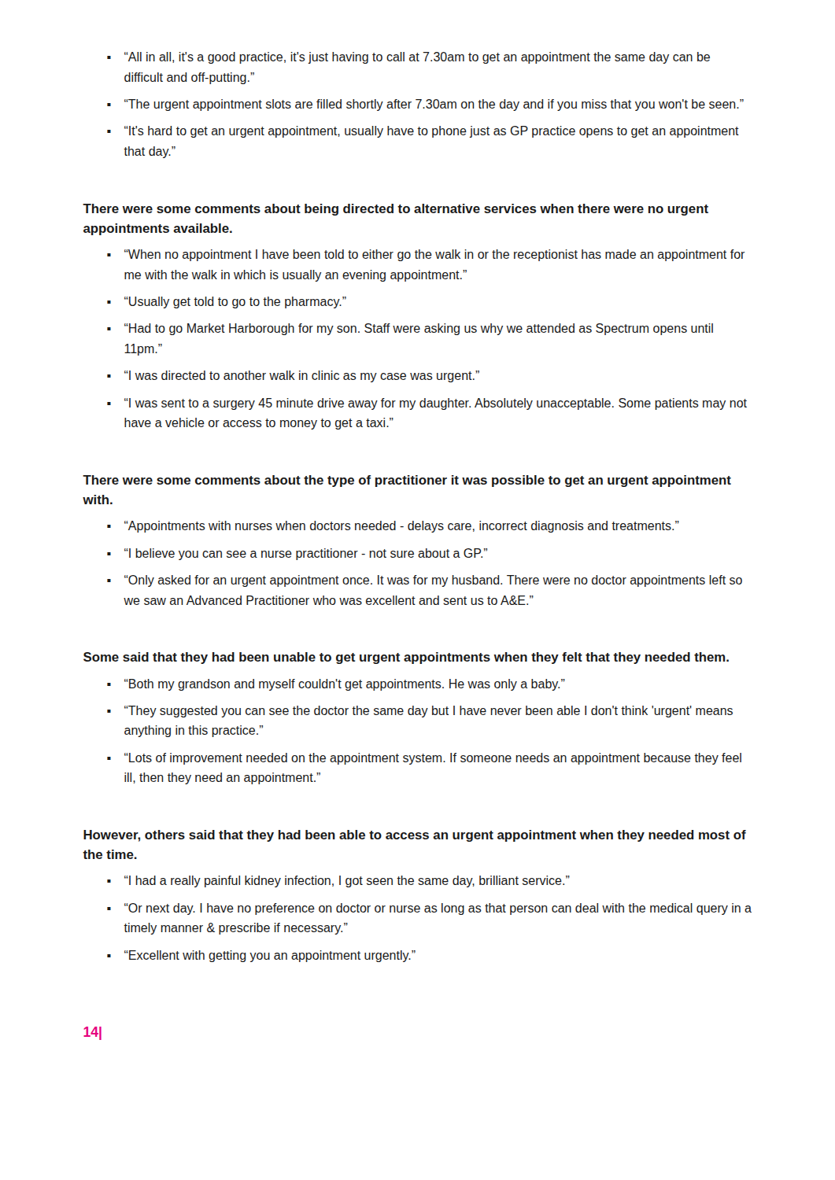“All in all, it's a good practice, it's just having to call at 7.30am to get an appointment the same day can be difficult and off-putting.”
“The urgent appointment slots are filled shortly after 7.30am on the day and if you miss that you won't be seen.”
“It's hard to get an urgent appointment, usually have to phone just as GP practice opens to get an appointment that day.”
There were some comments about being directed to alternative services when there were no urgent appointments available.
“When no appointment I have been told to either go the walk in or the receptionist has made an appointment for me with the walk in which is usually an evening appointment.”
“Usually get told to go to the pharmacy.”
“Had to go Market Harborough for my son. Staff were asking us why we attended as Spectrum opens until 11pm.”
“I was directed to another walk in clinic as my case was urgent.”
“I was sent to a surgery 45 minute drive away for my daughter. Absolutely unacceptable. Some patients may not have a vehicle or access to money to get a taxi.”
There were some comments about the type of practitioner it was possible to get an urgent appointment with.
“Appointments with nurses when doctors needed - delays care, incorrect diagnosis and treatments.”
“I believe you can see a nurse practitioner - not sure about a GP.”
“Only asked for an urgent appointment once. It was for my husband. There were no doctor appointments left so we saw an Advanced Practitioner who was excellent and sent us to A&E.”
Some said that they had been unable to get urgent appointments when they felt that they needed them.
“Both my grandson and myself couldn't get appointments. He was only a baby.”
“They suggested you can see the doctor the same day but I have never been able I don't think 'urgent' means anything in this practice.”
“Lots of improvement needed on the appointment system. If someone needs an appointment because they feel ill, then they need an appointment.”
However, others said that they had been able to access an urgent appointment when they needed most of the time.
“I had a really painful kidney infection, I got seen the same day, brilliant service.”
“Or next day. I have no preference on doctor or nurse as long as that person can deal with the medical query in a timely manner & prescribe if necessary.”
“Excellent with getting you an appointment urgently.”
14|